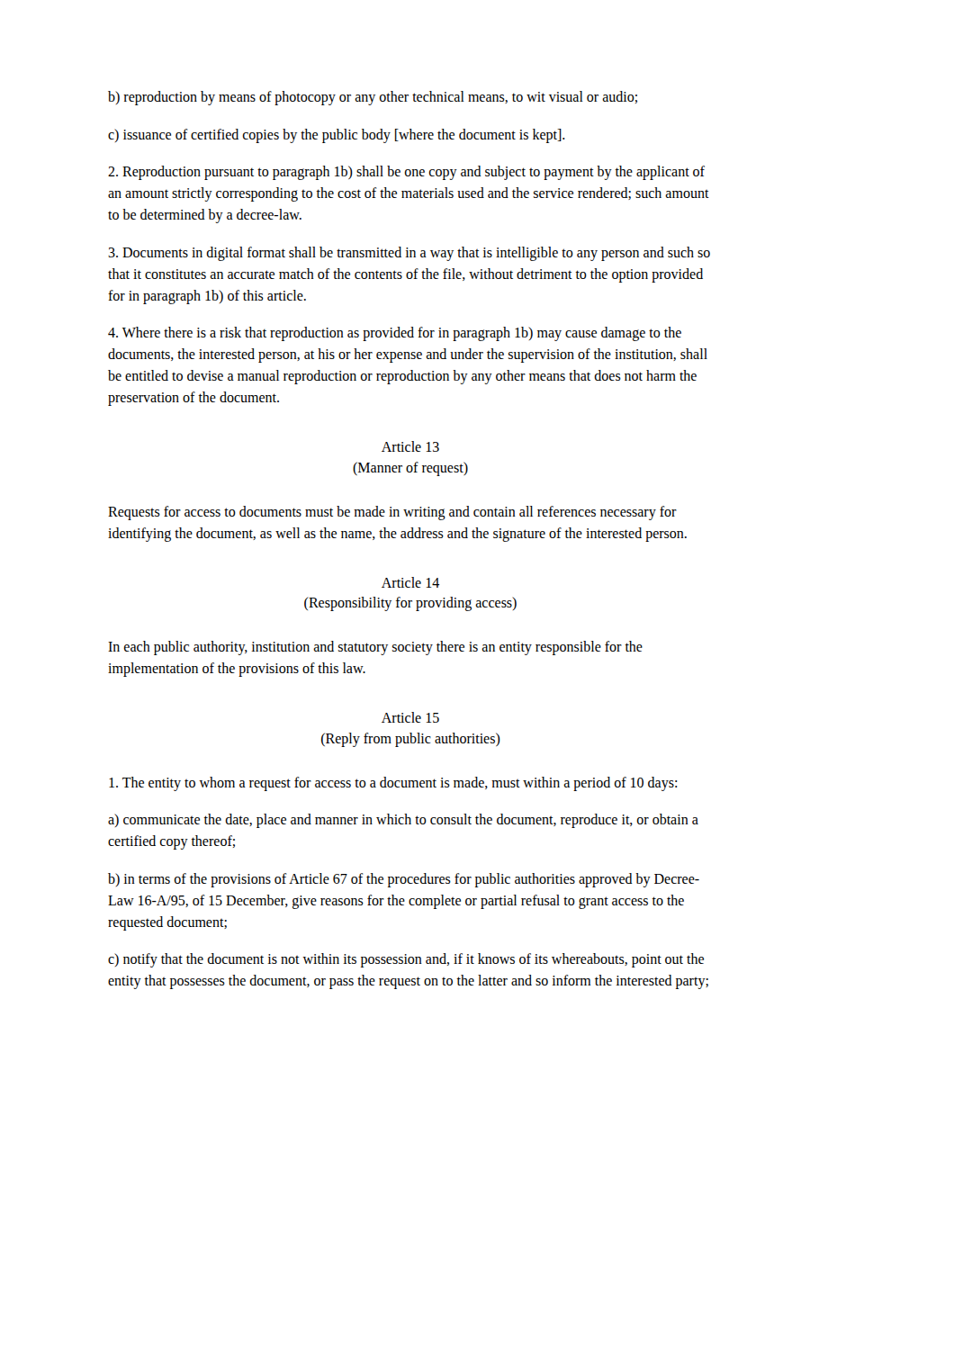b) reproduction by means of photocopy or any other technical means, to wit visual or audio;
c) issuance of certified copies by the public body [where the document is kept].
2. Reproduction pursuant to paragraph 1b) shall be one copy and subject to payment by the applicant of an amount strictly corresponding to the cost of the materials used and the service rendered; such amount to be determined by a decree-law.
3. Documents in digital format shall be transmitted in a way that is intelligible to any person and such so that it constitutes an accurate match of the contents of the file, without detriment to the option provided for in paragraph 1b) of this article.
4. Where there is a risk that reproduction as provided for in paragraph 1b) may cause damage to the documents, the interested person, at his or her expense and under the supervision of the institution, shall be entitled to devise a manual reproduction or reproduction by any other means that does not harm the preservation of the document.
Article 13(Manner of request)
Requests for access to documents must be made in writing and contain all references necessary for identifying the document, as well as the name, the address and the signature of the interested person.
Article 14(Responsibility for providing access)
In each public authority, institution and statutory society there is an entity responsible for the implementation of the provisions of this law.
Article 15(Reply from public authorities)
1. The entity to whom a request for access to a document is made, must within a period of 10 days:
a) communicate the date, place and manner in which to consult the document, reproduce it, or obtain a certified copy thereof;
b) in terms of the provisions of Article 67 of the procedures for public authorities approved by Decree-Law 16-A/95, of 15 December, give reasons for the complete or partial refusal to grant access to the requested document;
c) notify that the document is not within its possession and, if it knows of its whereabouts, point out the entity that possesses the document, or pass the request on to the latter and so inform the interested party;